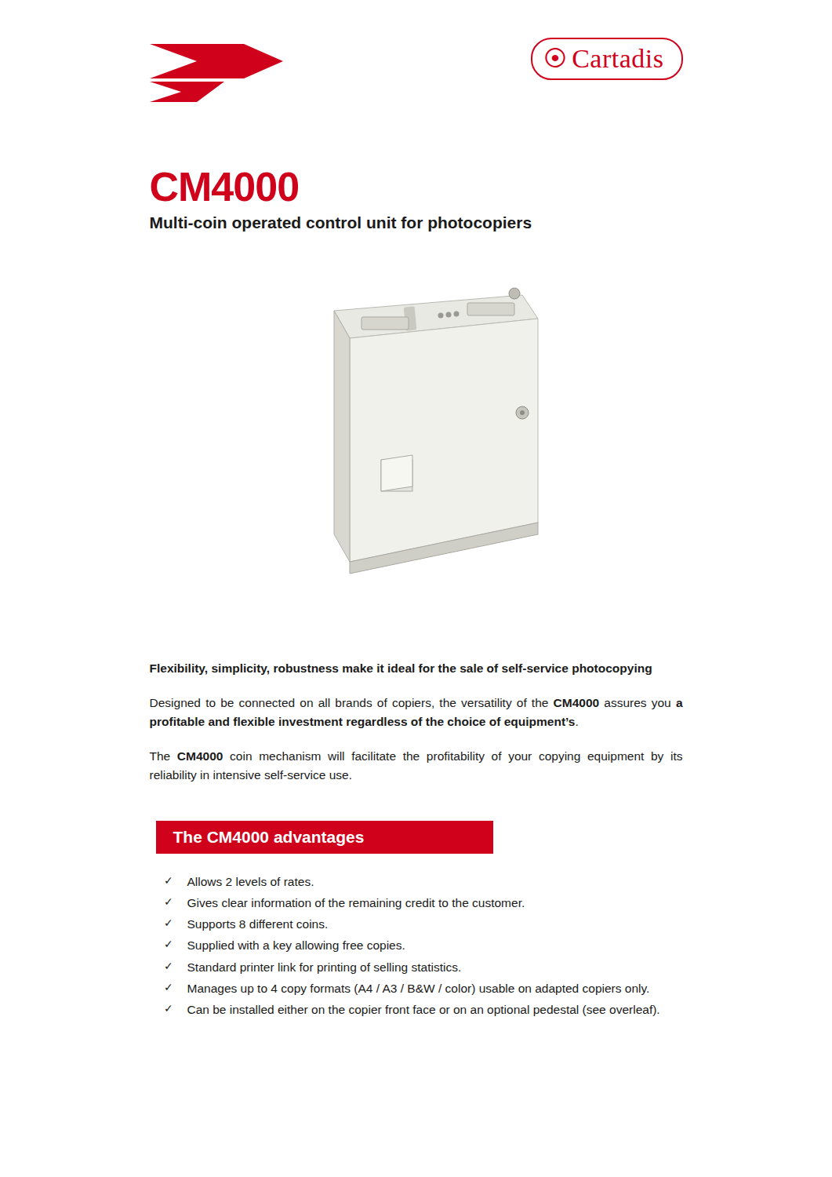Arrow logo
⦿ Cartadis
CM4000
Multi-coin operated control unit for photocopiers
CM4000 unit
Flexibility, simplicity, robustness make it ideal for the sale of self-service photocopying
Designed to be connected on all brands of copiers, the versatility of the CM4000 assures you a profitable and flexible investment regardless of the choice of equipment’s.
The CM4000 coin mechanism will facilitate the profitability of your copying equipment by its reliability in intensive self-service use.
The CM4000 advantages
Allows 2 levels of rates.
Gives clear information of the remaining credit to the customer.
Supports 8 different coins.
Supplied with a key allowing free copies.
Standard printer link for printing of selling statistics.
Manages up to 4 copy formats (A4 / A3 / B&W / color) usable on adapted copiers only.
Can be installed either on the copier front face or on an optional pedestal (see overleaf).